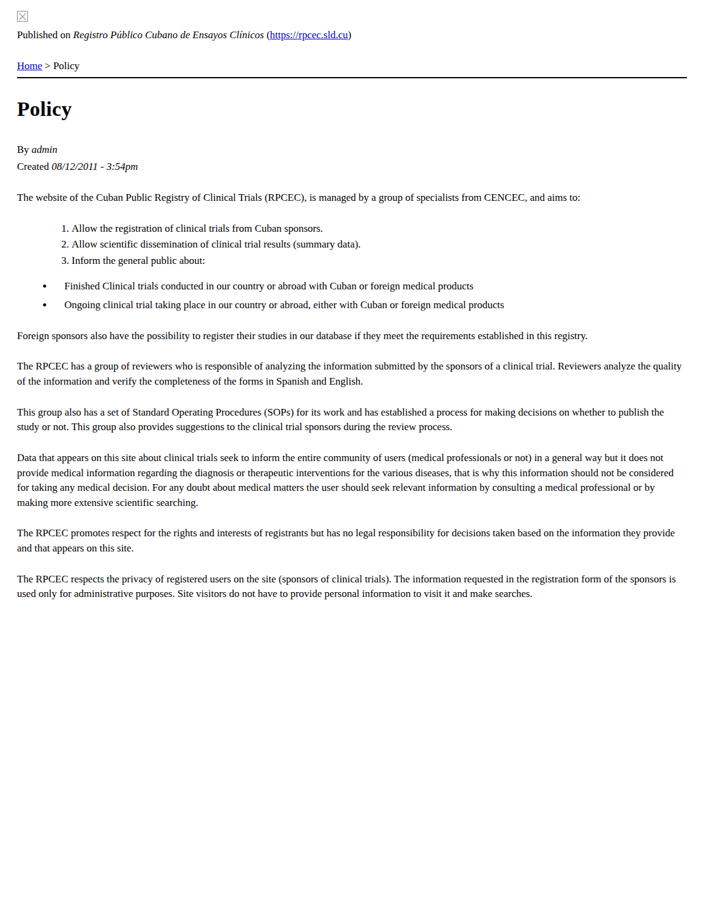Published on Registro Público Cubano de Ensayos Clínicos (https://rpcec.sld.cu)
Home > Policy
Policy
By admin
Created 08/12/2011 - 3:54pm
The website of the Cuban Public Registry of Clinical Trials (RPCEC), is managed by a group of specialists from CENCEC, and aims to:
Allow the registration of clinical trials from Cuban sponsors.
Allow scientific dissemination of clinical trial results (summary data).
Inform the general public about:
Finished Clinical trials conducted in our country or abroad with Cuban or foreign medical products
Ongoing clinical trial taking place in our country or abroad, either with Cuban or foreign medical products
Foreign sponsors also have the possibility to register their studies in our database if they meet the requirements established in this registry.
The RPCEC has a group of reviewers who is responsible of analyzing the information submitted by the sponsors of a clinical trial. Reviewers analyze the quality of the information and verify the completeness of the forms in Spanish and English.
This group also has a set of Standard Operating Procedures (SOPs) for its work and has established a process for making decisions on whether to publish the study or not. This group also provides suggestions to the clinical trial sponsors during the review process.
Data that appears on this site about clinical trials seek to inform the entire community of users (medical professionals or not) in a general way but it does not provide medical information regarding the diagnosis or therapeutic interventions for the various diseases, that is why this information should not be considered for taking any medical decision. For any doubt about medical matters the user should seek relevant information by consulting a medical professional or by making more extensive scientific searching.
The RPCEC promotes respect for the rights and interests of registrants but has no legal responsibility for decisions taken based on the information they provide and that appears on this site.
The RPCEC respects the privacy of registered users on the site (sponsors of clinical trials). The information requested in the registration form of the sponsors is used only for administrative purposes. Site visitors do not have to provide personal information to visit it and make searches.